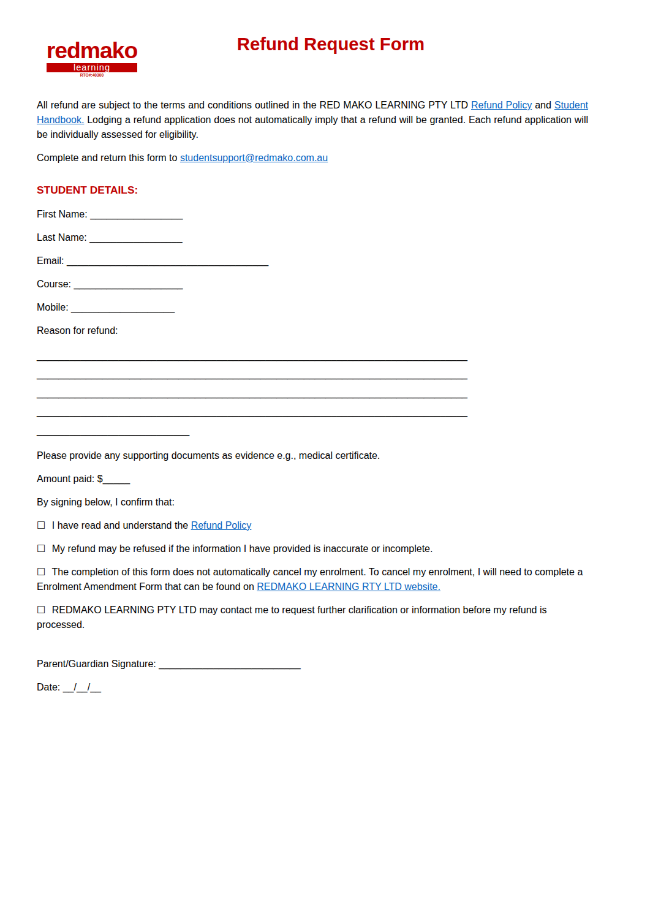redmako learning RTO#:40300
Refund Request Form
All refund are subject to the terms and conditions outlined in the RED MAKO LEARNING PTY LTD Refund Policy and Student Handbook. Lodging a refund application does not automatically imply that a refund will be granted. Each refund application will be individually assessed for eligibility.
Complete and return this form to studentsupport@redmako.com.au
Student Details:
First Name: _________________
Last Name: _________________
Email: _____________________________________
Course: ____________________
Mobile: ___________________
Reason for refund:
_______________________________________________________________________________
_______________________________________________________________________________
_______________________________________________________________________________
_______________________________________________________________________________
____________________________
Please provide any supporting documents as evidence e.g., medical certificate.
Amount paid: $_____
By signing below, I confirm that:
☐ I have read and understand the Refund Policy
☐ My refund may be refused if the information I have provided is inaccurate or incomplete.
☐ The completion of this form does not automatically cancel my enrolment. To cancel my enrolment, I will need to complete a Enrolment Amendment Form that can be found on REDMAKO LEARNING RTY LTD website.
☐ REDMAKO LEARNING PTY LTD may contact me to request further clarification or information before my refund is processed.
Parent/Guardian Signature: __________________________
Date: __/__/__